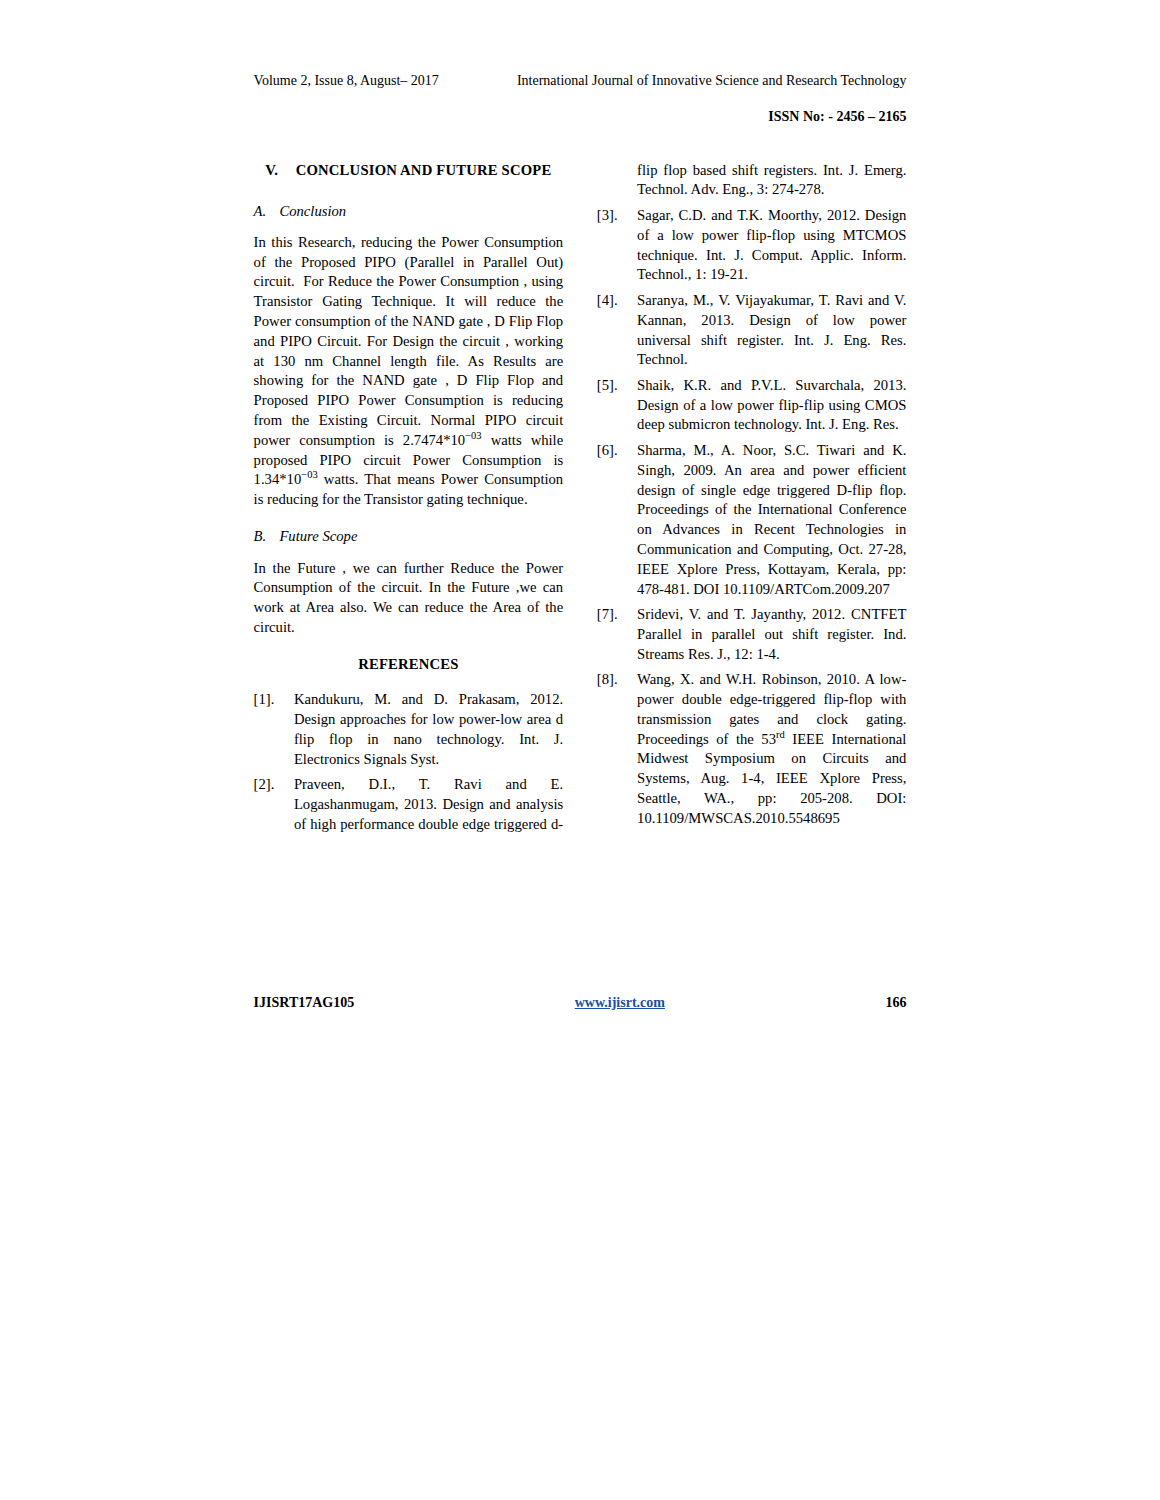Volume 2, Issue 8, August– 2017
International Journal of Innovative Science and Research Technology
ISSN No: - 2456 – 2165
V. Conclusion and Future Scope
A. Conclusion
In this Research, reducing the Power Consumption of the Proposed PIPO (Parallel in Parallel Out) circuit. For Reduce the Power Consumption , using Transistor Gating Technique. It will reduce the Power consumption of the NAND gate , D Flip Flop and PIPO Circuit. For Design the circuit , working at 130 nm Channel length file. As Results are showing for the NAND gate , D Flip Flop and Proposed PIPO Power Consumption is reducing from the Existing Circuit. Normal PIPO circuit power consumption is 2.7474*10−03 watts while proposed PIPO circuit Power Consumption is 1.34*10−03 watts. That means Power Consumption is reducing for the Transistor gating technique.
B. Future Scope
In the Future , we can further Reduce the Power Consumption of the circuit. In the Future ,we can work at Area also. We can reduce the Area of the circuit.
REFERENCES
[1]. Kandukuru, M. and D. Prakasam, 2012. Design approaches for low power-low area d flip flop in nano technology. Int. J. Electronics Signals Syst.
[2]. Praveen, D.I., T. Ravi and E. Logashanmugam, 2013. Design and analysis of high performance double edge triggered d-flip flop based shift registers. Int. J. Emerg. Technol. Adv. Eng., 3: 274-278.
[3]. Sagar, C.D. and T.K. Moorthy, 2012. Design of a low power flip-flop using MTCMOS technique. Int. J. Comput. Applic. Inform. Technol., 1: 19-21.
[4]. Saranya, M., V. Vijayakumar, T. Ravi and V. Kannan, 2013. Design of low power universal shift register. Int. J. Eng. Res. Technol.
[5]. Shaik, K.R. and P.V.L. Suvarchala, 2013. Design of a low power flip-flip using CMOS deep submicron technology. Int. J. Eng. Res.
[6]. Sharma, M., A. Noor, S.C. Tiwari and K. Singh, 2009. An area and power efficient design of single edge triggered D-flip flop. Proceedings of the International Conference on Advances in Recent Technologies in Communication and Computing, Oct. 27-28, IEEE Xplore Press, Kottayam, Kerala, pp: 478-481. DOI 10.1109/ARTCom.2009.207
[7]. Sridevi, V. and T. Jayanthy, 2012. CNTFET Parallel in parallel out shift register. Ind. Streams Res. J., 12: 1-4.
[8]. Wang, X. and W.H. Robinson, 2010. A low-power double edge-triggered flip-flop with transmission gates and clock gating. Proceedings of the 53rd IEEE International Midwest Symposium on Circuits and Systems, Aug. 1-4, IEEE Xplore Press, Seattle, WA., pp: 205-208. DOI: 10.1109/MWSCAS.2010.5548695
IJISRT17AG105
www.ijisrt.com
166